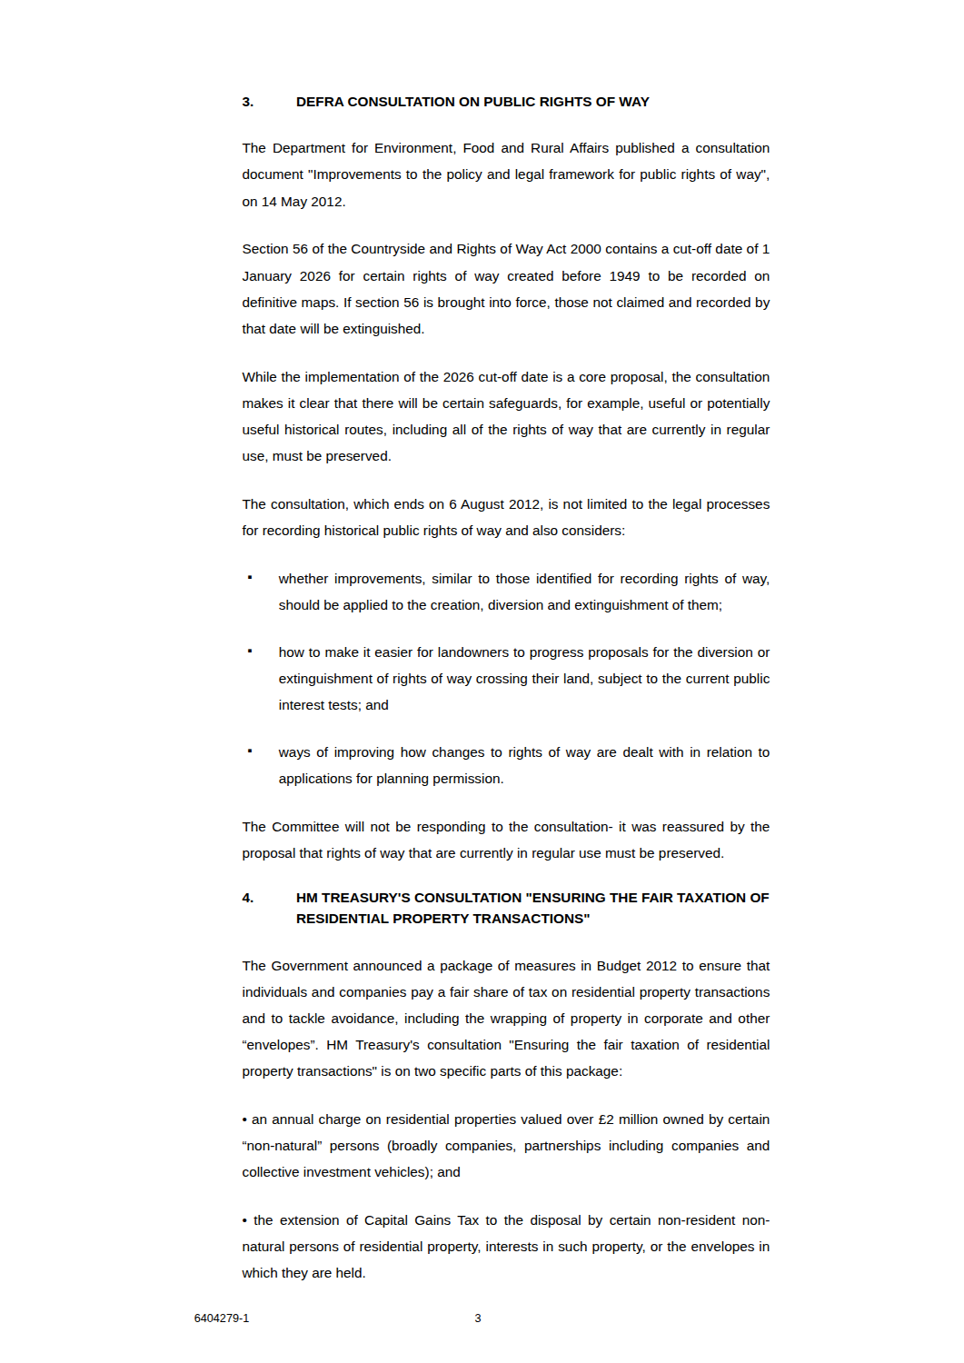3. DEFRA CONSULTATION ON PUBLIC RIGHTS OF WAY
The Department for Environment, Food and Rural Affairs published a consultation document "Improvements to the policy and legal framework for public rights of way", on 14 May 2012.
Section 56 of the Countryside and Rights of Way Act 2000 contains a cut-off date of 1 January 2026 for certain rights of way created before 1949 to be recorded on definitive maps. If section 56 is brought into force, those not claimed and recorded by that date will be extinguished.
While the implementation of the 2026 cut-off date is a core proposal, the consultation makes it clear that there will be certain safeguards, for example, useful or potentially useful historical routes, including all of the rights of way that are currently in regular use, must be preserved.
The consultation, which ends on 6 August 2012, is not limited to the legal processes for recording historical public rights of way and also considers:
whether improvements, similar to those identified for recording rights of way, should be applied to the creation, diversion and extinguishment of them;
how to make it easier for landowners to progress proposals for the diversion or extinguishment of rights of way crossing their land, subject to the current public interest tests; and
ways of improving how changes to rights of way are dealt with in relation to applications for planning permission.
The Committee will not be responding to the consultation- it was reassured by the proposal that rights of way that are currently in regular use must be preserved.
4. HM TREASURY'S CONSULTATION "ENSURING THE FAIR TAXATION OF RESIDENTIAL PROPERTY TRANSACTIONS"
The Government announced a package of measures in Budget 2012 to ensure that individuals and companies pay a fair share of tax on residential property transactions and to tackle avoidance, including the wrapping of property in corporate and other “envelopes”. HM Treasury's consultation "Ensuring the fair taxation of residential property transactions" is on two specific parts of this package:
• an annual charge on residential properties valued over £2 million owned by certain “non-natural” persons (broadly companies, partnerships including companies and collective investment vehicles); and
• the extension of Capital Gains Tax to the disposal by certain non-resident non-natural persons of residential property, interests in such property, or the envelopes in which they are held.
6404279-1 3